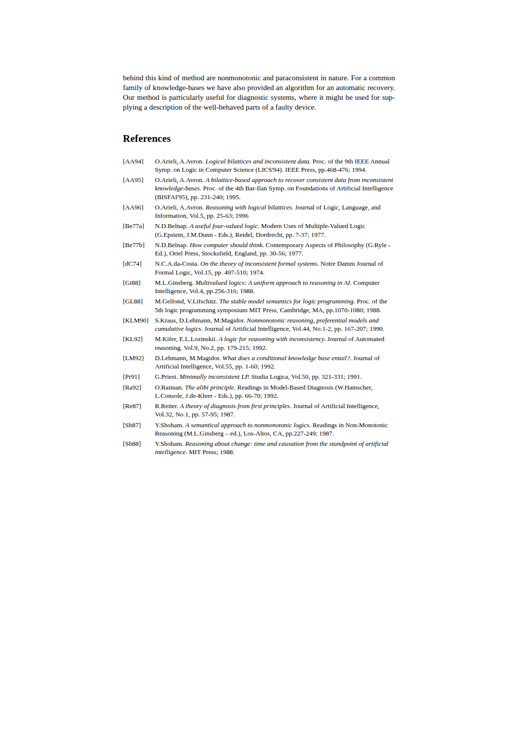behind this kind of method are nonmonotonic and paraconsistent in nature. For a common family of knowledge-bases we have also provided an algorithm for an automatic recovery. Our method is particularly useful for diagnostic systems, where it might be used for supplying a description of the well-behaved parts of a faulty device.
References
| [AA94] | O.Arieli, A.Avron. Logical bilattices and inconsistent data. Proc. of the 9th IEEE Annual Symp. on Logic in Computer Science (LICS'94). IEEE Press, pp.468-476; 1994. |
| [AA95] | O.Arieli, A.Avron. A bilattice-based approach to recover consistent data from inconsistent knowledge-bases. Proc. of the 4th Bar-Ilan Symp. on Foundations of Artificial Intelligence (BISFAI'95), pp. 231-240; 1995. |
| [AA96] | O.Arieli, A.Avron. Reasoning with logical bilattices. Journal of Logic, Language, and Information, Vol.5, pp. 25-63; 1996 |
| [Be77a] | N.D.Belnap. A useful four-valued logic. Modern Uses of Multiple-Valued Logic (G.Epstein, J.M.Dunn - Eds.), Reidel, Dordrecht, pp. 7-37; 1977. |
| [Be77b] | N.D.Belnap. How computer should think. Contemporary Aspects of Philosophy (G.Ryle - Ed.), Oriel Press, Stocksfield, England, pp. 30-56; 1977. |
| [dC74] | N.C.A.da-Costa. On the theory of inconsistent formal systems. Notre Damm Journal of Formal Logic, Vol.15, pp. 497-510; 1974. |
| [Gi88] | M.L.Ginsberg. Multivalued logics: A uniform approach to reasoning in AI. Computer Intelligence, Vol.4, pp.256-316; 1988. |
| [GL88] | M.Gelfond, V.Lifschitz. The stable model semantics for logic programming. Proc. of the 5th logic programming symposium MIT Press, Cambridge, MA, pp.1070-1080; 1988. |
| [KLM90] | S.Kraus, D.Lehmann, M.Magidor. Nonmonotonic reasoning, preferential models and cumulative logics. Journal of Artificial Intelligence, Vol.44, No.1-2, pp. 167-207; 1990. |
| [KL92] | M.Kifer, E.L.Lozinskii. A logic for reasoning with inconsistency. Journal of Automated reasoning. Vol.9, No.2, pp. 179-215; 1992. |
| [LM92] | D.Lehmann, M.Magidor. What does a conditional knowledge base entail? . Journal of Artificial Intelligence, Vol.55, pp. 1-60; 1992. |
| [Pr91] | G.Priest. Minimally inconsistent LP. Studia Logica, Vol.50, pp. 321-331; 1991. |
| [Ra92] | O.Raiman. The alibi principle. Readings in Model-Based Diagnosis (W.Hamscher, L.Console, J.de-Kleer - Eds.), pp. 66-70; 1992. |
| [Re87] | R.Reiter. A theory of diagnosis from first principles. Journal of Artificial Intelligence, Vol.32, No.1, pp. 57-95; 1987. |
| [Sh87] | Y.Shoham. A semantical approach to nonmonotonic logics. Readings in Non-Monotonic Reasoning (M.L.Ginsberg – ed.), Los-Altos, CA, pp.227-249; 1987. |
| [Sh88] | Y.Shoham. Reasoning about change: time and causation from the standpoint of artificial intelligence . MIT Press; 1988. |